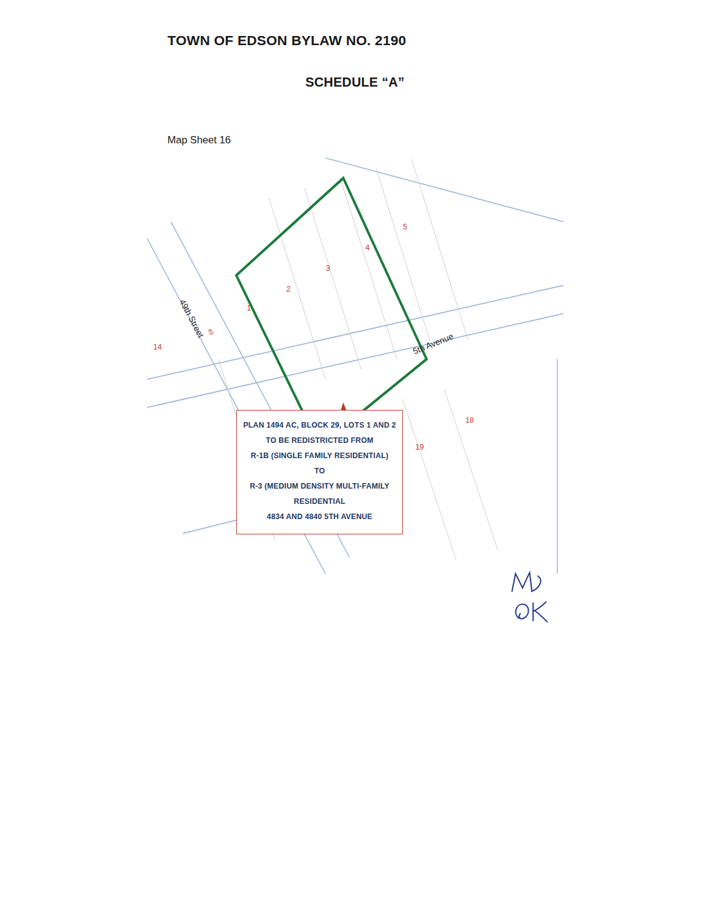TOWN OF EDSON BYLAW NO. 2190
SCHEDULE “A”
Map Sheet 16
49th Street 5th Avenue 1 2 3 4 5 14 18 19 49
PLAN 1494 AC, BLOCK 29, LOTS 1 AND 2
TO BE REDISTRICTED FROM
R-1B (SINGLE FAMILY RESIDENTIAL)
TO
R-3 (MEDIUM DENSITY MULTI-FAMILY
RESIDENTIAL
4834 AND 4840 5TH AVENUE